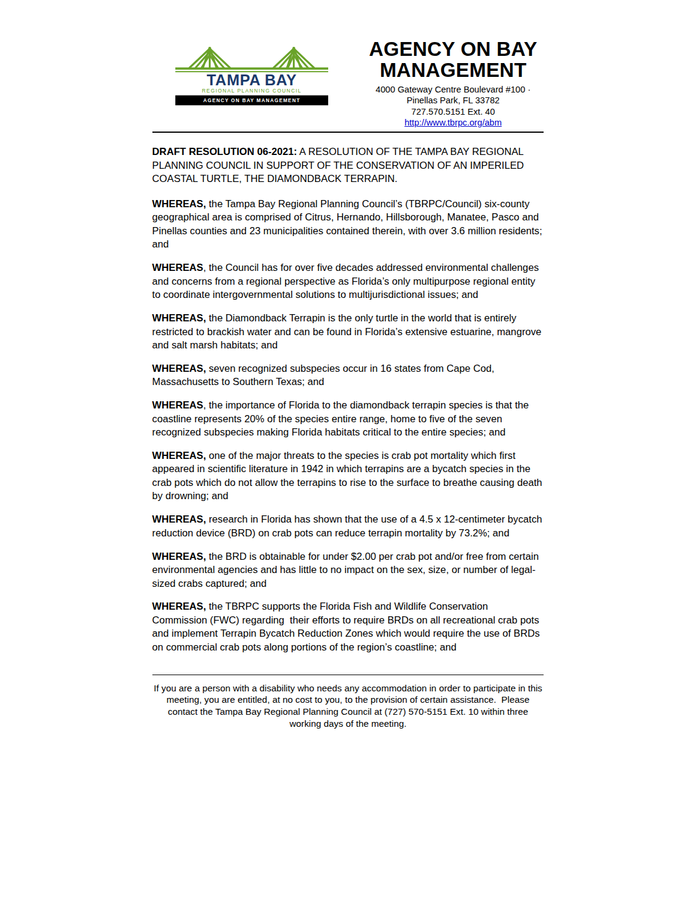Tampa Bay Regional Planning Council — Agency on Bay Management TAMPA BAY REGIONAL PLANNING COUNCIL AGENCY ON BAY MANAGEMENT
AGENCY ON BAY
MANAGEMENT
4000 Gateway Centre Boulevard #100 · Pinellas Park, FL 33782
727.570.5151 Ext. 40
http://www.tbrpc.org/abm
DRAFT RESOLUTION 06-2021: A RESOLUTION OF THE TAMPA BAY REGIONAL PLANNING COUNCIL IN SUPPORT OF THE CONSERVATION OF AN IMPERILED COASTAL TURTLE, THE DIAMONDBACK TERRAPIN.
WHEREAS, the Tampa Bay Regional Planning Council’s (TBRPC/Council) six-county geographical area is comprised of Citrus, Hernando, Hillsborough, Manatee, Pasco and Pinellas counties and 23 municipalities contained therein, with over 3.6 million residents; and
WHEREAS, the Council has for over five decades addressed environmental challenges and concerns from a regional perspective as Florida’s only multipurpose regional entity to coordinate intergovernmental solutions to multijurisdictional issues; and
WHEREAS, the Diamondback Terrapin is the only turtle in the world that is entirely restricted to brackish water and can be found in Florida’s extensive estuarine, mangrove and salt marsh habitats; and
WHEREAS, seven recognized subspecies occur in 16 states from Cape Cod, Massachusetts to Southern Texas; and
WHEREAS, the importance of Florida to the diamondback terrapin species is that the coastline represents 20% of the species entire range, home to five of the seven recognized subspecies making Florida habitats critical to the entire species; and
WHEREAS, one of the major threats to the species is crab pot mortality which first appeared in scientific literature in 1942 in which terrapins are a bycatch species in the crab pots which do not allow the terrapins to rise to the surface to breathe causing death by drowning; and
WHEREAS, research in Florida has shown that the use of a 4.5 x 12-centimeter bycatch reduction device (BRD) on crab pots can reduce terrapin mortality by 73.2%; and
WHEREAS, the BRD is obtainable for under $2.00 per crab pot and/or free from certain environmental agencies and has little to no impact on the sex, size, or number of legal-sized crabs captured; and
WHEREAS, the TBRPC supports the Florida Fish and Wildlife Conservation Commission (FWC) regarding their efforts to require BRDs on all recreational crab pots and implement Terrapin Bycatch Reduction Zones which would require the use of BRDs on commercial crab pots along portions of the region’s coastline; and
If you are a person with a disability who needs any accommodation in order to participate in this meeting, you are entitled, at no cost to you, to the provision of certain assistance. Please contact the Tampa Bay Regional Planning Council at (727) 570-5151 Ext. 10 within three working days of the meeting.